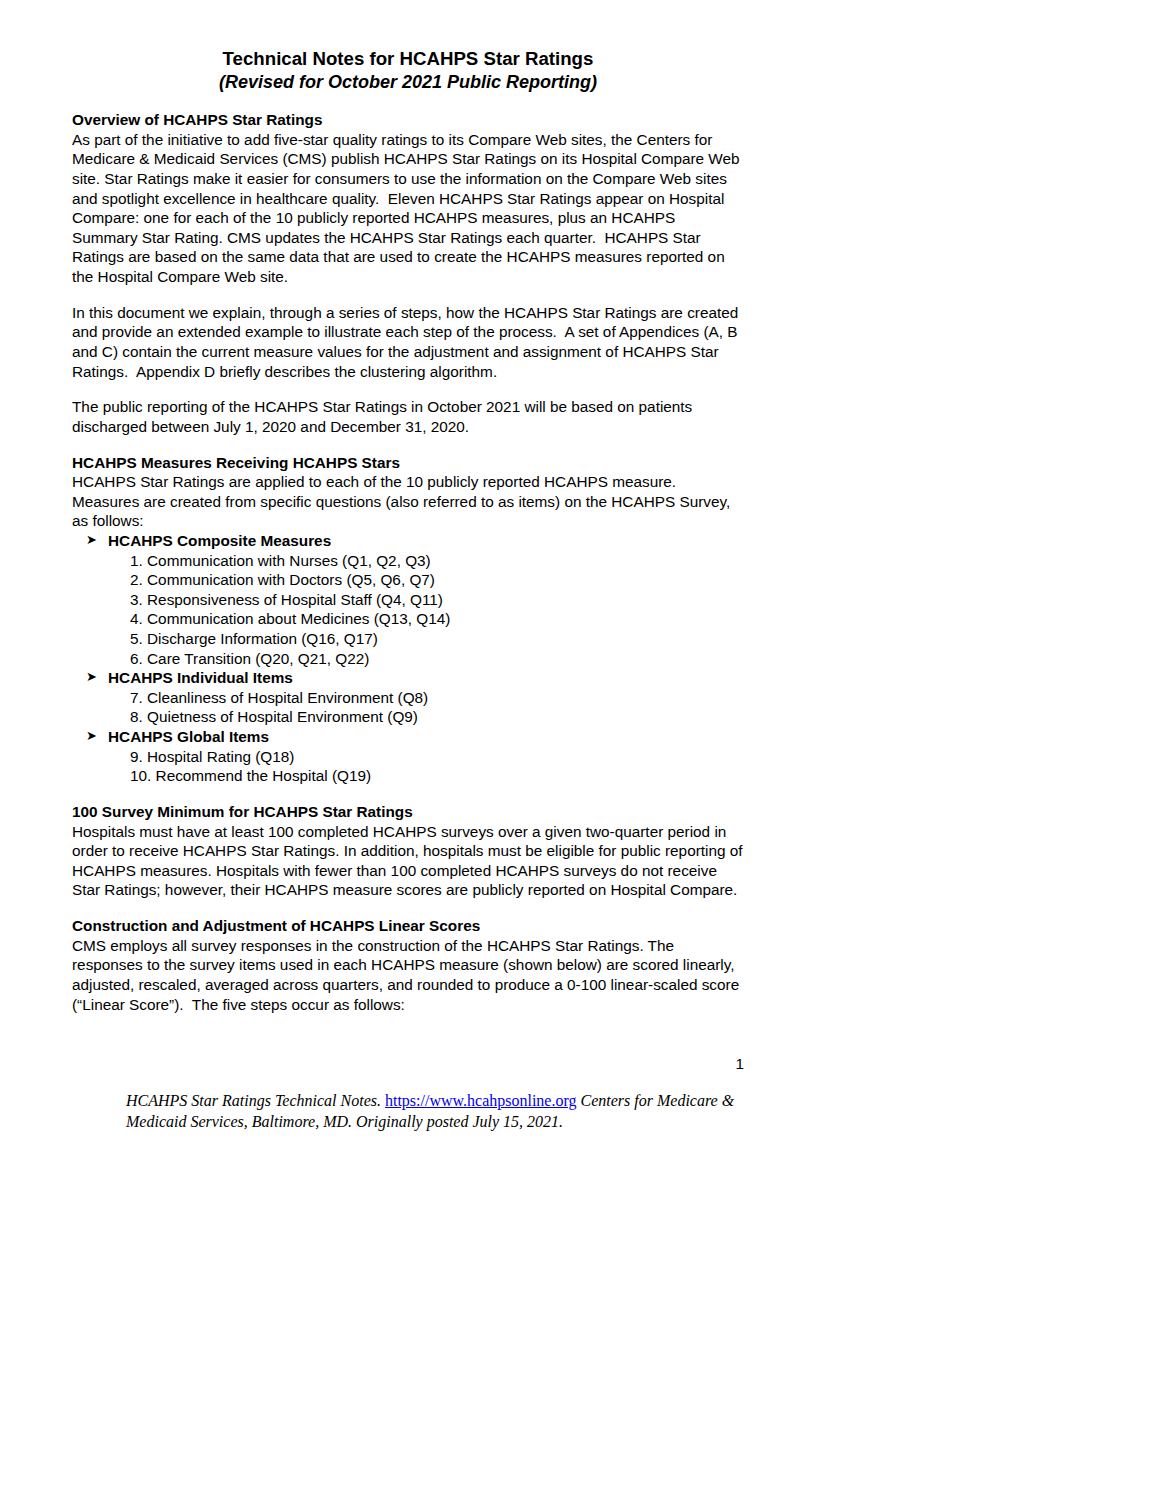Technical Notes for HCAHPS Star Ratings (Revised for October 2021 Public Reporting)
Overview of HCAHPS Star Ratings
As part of the initiative to add five-star quality ratings to its Compare Web sites, the Centers for Medicare & Medicaid Services (CMS) publish HCAHPS Star Ratings on its Hospital Compare Web site. Star Ratings make it easier for consumers to use the information on the Compare Web sites and spotlight excellence in healthcare quality. Eleven HCAHPS Star Ratings appear on Hospital Compare: one for each of the 10 publicly reported HCAHPS measures, plus an HCAHPS Summary Star Rating. CMS updates the HCAHPS Star Ratings each quarter. HCAHPS Star Ratings are based on the same data that are used to create the HCAHPS measures reported on the Hospital Compare Web site.
In this document we explain, through a series of steps, how the HCAHPS Star Ratings are created and provide an extended example to illustrate each step of the process. A set of Appendices (A, B and C) contain the current measure values for the adjustment and assignment of HCAHPS Star Ratings. Appendix D briefly describes the clustering algorithm.
The public reporting of the HCAHPS Star Ratings in October 2021 will be based on patients discharged between July 1, 2020 and December 31, 2020.
HCAHPS Measures Receiving HCAHPS Stars
HCAHPS Star Ratings are applied to each of the 10 publicly reported HCAHPS measure. Measures are created from specific questions (also referred to as items) on the HCAHPS Survey, as follows:
HCAHPS Composite Measures
1. Communication with Nurses (Q1, Q2, Q3)
2. Communication with Doctors (Q5, Q6, Q7)
3. Responsiveness of Hospital Staff (Q4, Q11)
4. Communication about Medicines (Q13, Q14)
5. Discharge Information (Q16, Q17)
6. Care Transition (Q20, Q21, Q22)
HCAHPS Individual Items
7. Cleanliness of Hospital Environment (Q8)
8. Quietness of Hospital Environment (Q9)
HCAHPS Global Items
9. Hospital Rating (Q18)
10. Recommend the Hospital (Q19)
100 Survey Minimum for HCAHPS Star Ratings
Hospitals must have at least 100 completed HCAHPS surveys over a given two-quarter period in order to receive HCAHPS Star Ratings. In addition, hospitals must be eligible for public reporting of HCAHPS measures. Hospitals with fewer than 100 completed HCAHPS surveys do not receive Star Ratings; however, their HCAHPS measure scores are publicly reported on Hospital Compare.
Construction and Adjustment of HCAHPS Linear Scores
CMS employs all survey responses in the construction of the HCAHPS Star Ratings. The responses to the survey items used in each HCAHPS measure (shown below) are scored linearly, adjusted, rescaled, averaged across quarters, and rounded to produce a 0-100 linear-scaled score (“Linear Score”). The five steps occur as follows:
1
HCAHPS Star Ratings Technical Notes. https://www.hcahpsonline.org Centers for Medicare & Medicaid Services, Baltimore, MD. Originally posted July 15, 2021.